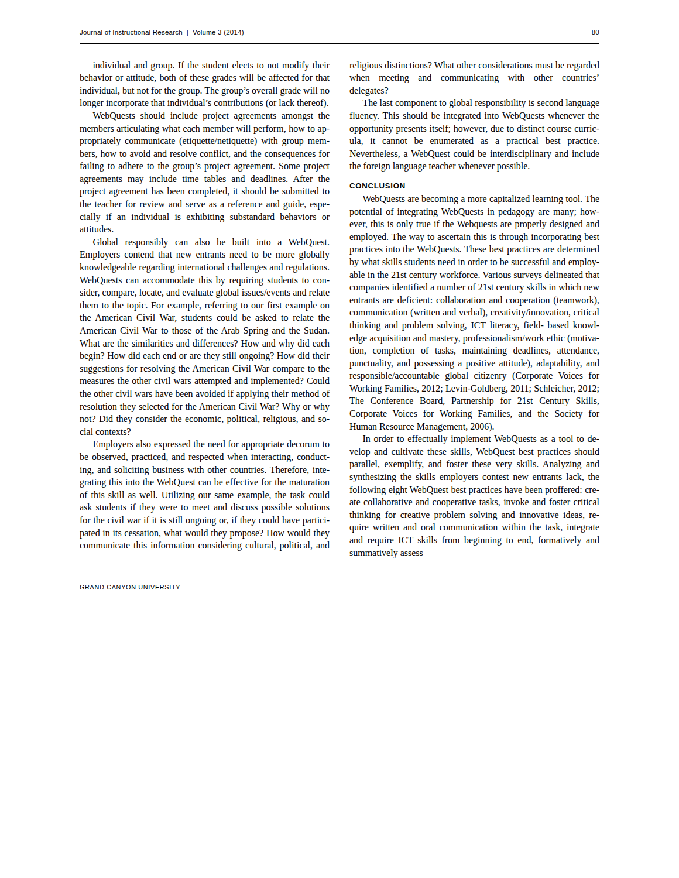Journal of Instructional Research | Volume 3 (2014)
80
individual and group. If the student elects to not modify their behavior or attitude, both of these grades will be affected for that individual, but not for the group. The group’s overall grade will no longer incorporate that individual’s contributions (or lack thereof).
WebQuests should include project agreements amongst the members articulating what each member will perform, how to appropriately communicate (etiquette/netiquette) with group members, how to avoid and resolve conflict, and the consequences for failing to adhere to the group’s project agreement. Some project agreements may include time tables and deadlines. After the project agreement has been completed, it should be submitted to the teacher for review and serve as a reference and guide, especially if an individual is exhibiting substandard behaviors or attitudes.
Global responsibly can also be built into a WebQuest. Employers contend that new entrants need to be more globally knowledgeable regarding international challenges and regulations. WebQuests can accommodate this by requiring students to consider, compare, locate, and evaluate global issues/events and relate them to the topic. For example, referring to our first example on the American Civil War, students could be asked to relate the American Civil War to those of the Arab Spring and the Sudan. What are the similarities and differences? How and why did each begin? How did each end or are they still ongoing? How did their suggestions for resolving the American Civil War compare to the measures the other civil wars attempted and implemented? Could the other civil wars have been avoided if applying their method of resolution they selected for the American Civil War? Why or why not? Did they consider the economic, political, religious, and social contexts?
Employers also expressed the need for appropriate decorum to be observed, practiced, and respected when interacting, conducting, and soliciting business with other countries. Therefore, integrating this into the WebQuest can be effective for the maturation of this skill as well. Utilizing our same example, the task could ask students if they were to meet and discuss possible solutions for the civil war if it is still ongoing or, if they could have participated in its cessation, what would they propose? How would they communicate this information considering cultural, political, and religious distinctions? What other considerations must be regarded when meeting and communicating with other countries’ delegates?
The last component to global responsibility is second language fluency. This should be integrated into WebQuests whenever the opportunity presents itself; however, due to distinct course curricula, it cannot be enumerated as a practical best practice. Nevertheless, a WebQuest could be interdisciplinary and include the foreign language teacher whenever possible.
Conclusion
WebQuests are becoming a more capitalized learning tool. The potential of integrating WebQuests in pedagogy are many; however, this is only true if the Webquests are properly designed and employed. The way to ascertain this is through incorporating best practices into the WebQuests. These best practices are determined by what skills students need in order to be successful and employable in the 21st century workforce. Various surveys delineated that companies identified a number of 21st century skills in which new entrants are deficient: collaboration and cooperation (teamwork), communication (written and verbal), creativity/innovation, critical thinking and problem solving, ICT literacy, field- based knowledge acquisition and mastery, professionalism/work ethic (motivation, completion of tasks, maintaining deadlines, attendance, punctuality, and possessing a positive attitude), adaptability, and responsible/accountable global citizenry (Corporate Voices for Working Families, 2012; Levin-Goldberg, 2011; Schleicher, 2012; The Conference Board, Partnership for 21st Century Skills, Corporate Voices for Working Families, and the Society for Human Resource Management, 2006).
In order to effectually implement WebQuests as a tool to develop and cultivate these skills, WebQuest best practices should parallel, exemplify, and foster these very skills. Analyzing and synthesizing the skills employers contest new entrants lack, the following eight WebQuest best practices have been proffered: create collaborative and cooperative tasks, invoke and foster critical thinking for creative problem solving and innovative ideas, require written and oral communication within the task, integrate and require ICT skills from beginning to end, formatively and summatively assess
Grand Canyon University